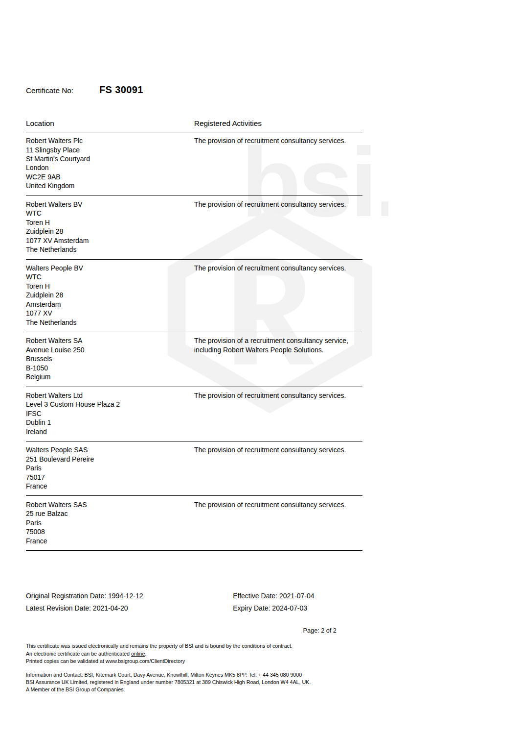bsi.
Certificate No: FS 30091
| Location | Registered Activities |
| --- | --- |
| Robert Walters Plc 11 Slingsby Place St Martin's Courtyard London WC2E 9AB United Kingdom | The provision of recruitment consultancy services. |
| Robert Walters BV WTC Toren H Zuidplein 28 1077 XV Amsterdam The Netherlands | The provision of recruitment consultancy services. |
| Walters People BV WTC Toren H Zuidplein 28 Amsterdam 1077 XV The Netherlands | The provision of recruitment consultancy services. |
| Robert Walters SA Avenue Louise 250 Brussels B-1050 Belgium | The provision of a recruitment consultancy service, including Robert Walters People Solutions. |
| Robert Walters Ltd Level 3 Custom House Plaza 2 IFSC Dublin 1 Ireland | The provision of recruitment consultancy services. |
| Walters People SAS 251 Boulevard Pereire Paris 75017 France | The provision of recruitment consultancy services. |
| Robert Walters SAS 25 rue Balzac Paris 75008 France | The provision of recruitment consultancy services. |
Original Registration Date: 1994-12-12
Latest Revision Date: 2021-04-20
Effective Date: 2021-07-04
Expiry Date: 2024-07-03
Page: 2 of 2
This certificate was issued electronically and remains the property of BSI and is bound by the conditions of contract.
An electronic certificate can be authenticated online.
Printed copies can be validated at www.bsigroup.com/ClientDirectory
Information and Contact: BSI, Kitemark Court, Davy Avenue, Knowlhill, Milton Keynes MK5 8PP. Tel: + 44 345 080 9000
BSI Assurance UK Limited, registered in England under number 7805321 at 389 Chiswick High Road, London W4 4AL, UK.
A Member of the BSI Group of Companies.